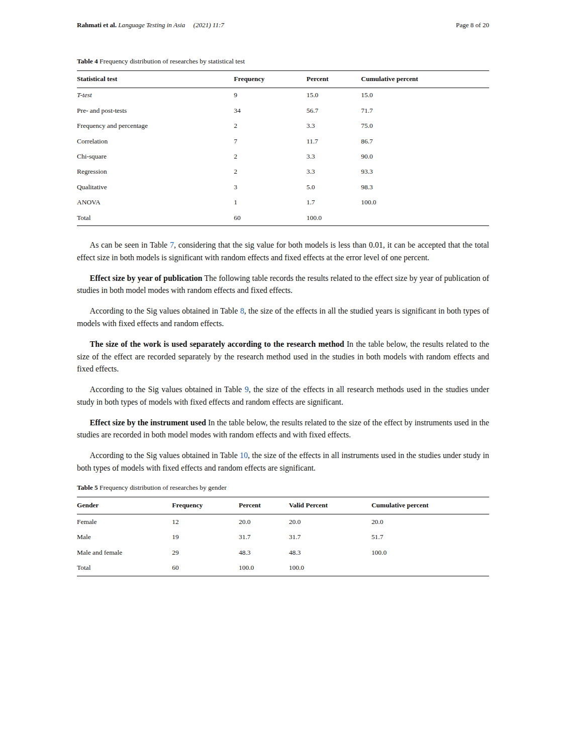Rahmati et al. Language Testing in Asia (2021) 11:7
Page 8 of 20
Table 4 Frequency distribution of researches by statistical test
| Statistical test | Frequency | Percent | Cumulative percent |
| --- | --- | --- | --- |
| T-test | 9 | 15.0 | 15.0 |
| Pre- and post-tests | 34 | 56.7 | 71.7 |
| Frequency and percentage | 2 | 3.3 | 75.0 |
| Correlation | 7 | 11.7 | 86.7 |
| Chi-square | 2 | 3.3 | 90.0 |
| Regression | 2 | 3.3 | 93.3 |
| Qualitative | 3 | 5.0 | 98.3 |
| ANOVA | 1 | 1.7 | 100.0 |
| Total | 60 | 100.0 | |
As can be seen in Table 7, considering that the sig value for both models is less than 0.01, it can be accepted that the total effect size in both models is significant with random effects and fixed effects at the error level of one percent.
Effect size by year of publication The following table records the results related to the effect size by year of publication of studies in both model modes with random effects and fixed effects.
According to the Sig values obtained in Table 8, the size of the effects in all the studied years is significant in both types of models with fixed effects and random effects.
The size of the work is used separately according to the research method In the table below, the results related to the size of the effect are recorded separately by the research method used in the studies in both models with random effects and fixed effects.
According to the Sig values obtained in Table 9, the size of the effects in all research methods used in the studies under study in both types of models with fixed effects and random effects are significant.
Effect size by the instrument used In the table below, the results related to the size of the effect by instruments used in the studies are recorded in both model modes with random effects and with fixed effects.
According to the Sig values obtained in Table 10, the size of the effects in all instruments used in the studies under study in both types of models with fixed effects and random effects are significant.
Table 5 Frequency distribution of researches by gender
| Gender | Frequency | Percent | Valid Percent | Cumulative percent |
| --- | --- | --- | --- | --- |
| Female | 12 | 20.0 | 20.0 | 20.0 |
| Male | 19 | 31.7 | 31.7 | 51.7 |
| Male and female | 29 | 48.3 | 48.3 | 100.0 |
| Total | 60 | 100.0 | 100.0 | |